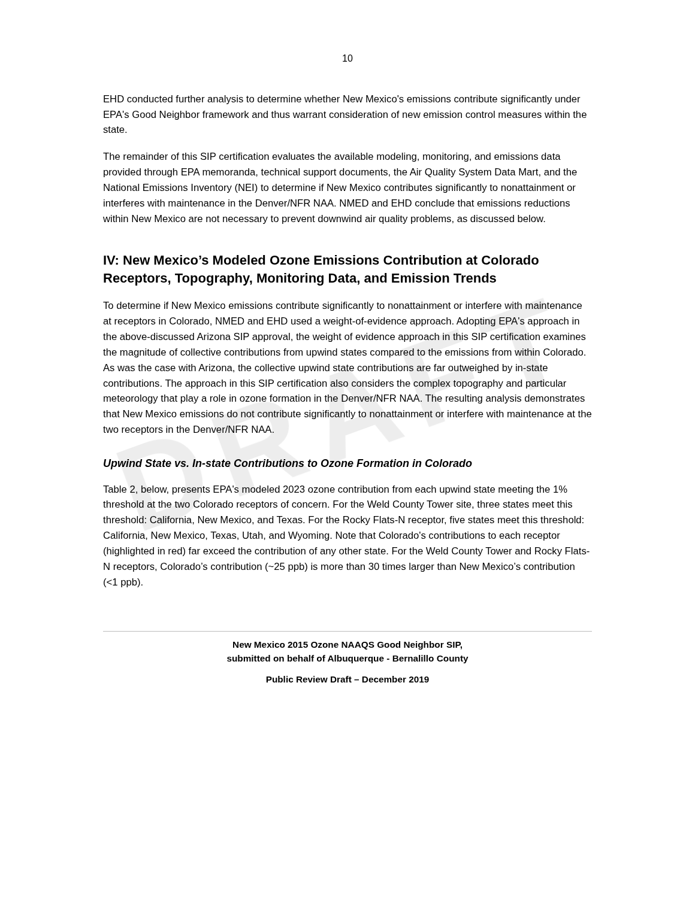DRAFT
10
EHD conducted further analysis to determine whether New Mexico's emissions contribute significantly under EPA's Good Neighbor framework and thus warrant consideration of new emission control measures within the state.
The remainder of this SIP certification evaluates the available modeling, monitoring, and emissions data provided through EPA memoranda, technical support documents, the Air Quality System Data Mart, and the National Emissions Inventory (NEI) to determine if New Mexico contributes significantly to nonattainment or interferes with maintenance in the Denver/NFR NAA. NMED and EHD conclude that emissions reductions within New Mexico are not necessary to prevent downwind air quality problems, as discussed below.
IV: New Mexico’s Modeled Ozone Emissions Contribution at Colorado Receptors, Topography, Monitoring Data, and Emission Trends
To determine if New Mexico emissions contribute significantly to nonattainment or interfere with maintenance at receptors in Colorado, NMED and EHD used a weight-of-evidence approach. Adopting EPA's approach in the above-discussed Arizona SIP approval, the weight of evidence approach in this SIP certification examines the magnitude of collective contributions from upwind states compared to the emissions from within Colorado. As was the case with Arizona, the collective upwind state contributions are far outweighed by in-state contributions. The approach in this SIP certification also considers the complex topography and particular meteorology that play a role in ozone formation in the Denver/NFR NAA. The resulting analysis demonstrates that New Mexico emissions do not contribute significantly to nonattainment or interfere with maintenance at the two receptors in the Denver/NFR NAA.
Upwind State vs. In-state Contributions to Ozone Formation in Colorado
Table 2, below, presents EPA's modeled 2023 ozone contribution from each upwind state meeting the 1% threshold at the two Colorado receptors of concern. For the Weld County Tower site, three states meet this threshold: California, New Mexico, and Texas. For the Rocky Flats-N receptor, five states meet this threshold: California, New Mexico, Texas, Utah, and Wyoming. Note that Colorado's contributions to each receptor (highlighted in red) far exceed the contribution of any other state. For the Weld County Tower and Rocky Flats-N receptors, Colorado’s contribution (~25 ppb) is more than 30 times larger than New Mexico’s contribution (<1 ppb).
New Mexico 2015 Ozone NAAQS Good Neighbor SIP,
submitted on behalf of Albuquerque - Bernalillo County
Public Review Draft – December 2019